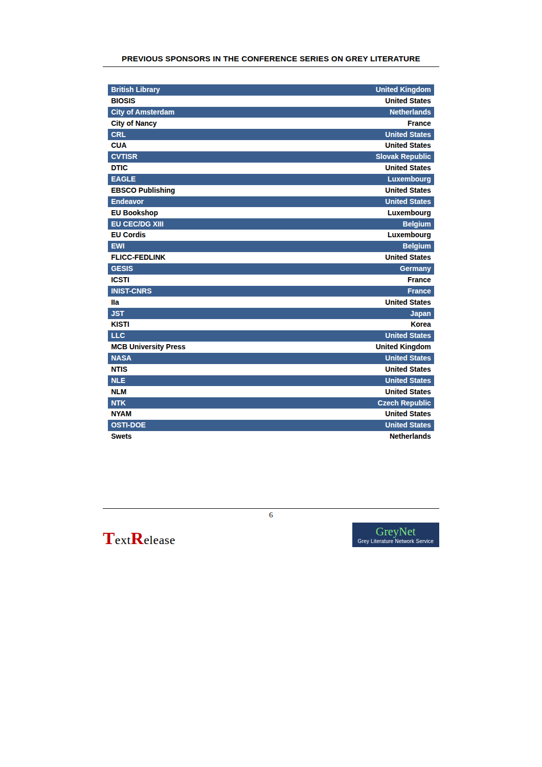PREVIOUS SPONSORS IN THE CONFERENCE SERIES ON GREY LITERATURE
| British Library | United Kingdom |
| BIOSIS | United States |
| City of Amsterdam | Netherlands |
| City of Nancy | France |
| CRL | United States |
| CUA | United States |
| CVTISR | Slovak Republic |
| DTIC | United States |
| EAGLE | Luxembourg |
| EBSCO Publishing | United States |
| Endeavor | United States |
| EU Bookshop | Luxembourg |
| EU CEC/DG XIII | Belgium |
| EU Cordis | Luxembourg |
| EWI | Belgium |
| FLICC-FEDLINK | United States |
| GESIS | Germany |
| ICSTI | France |
| INIST-CNRS | France |
| IIa | United States |
| JST | Japan |
| KISTI | Korea |
| LLC | United States |
| MCB University Press | United Kingdom |
| NASA | United States |
| NTIS | United States |
| NLE | United States |
| NLM | United States |
| NTK | Czech Republic |
| NYAM | United States |
| OSTI-DOE | United States |
| Swets | Netherlands |
6
Text Release
GreyNet Grey Literature Network Service